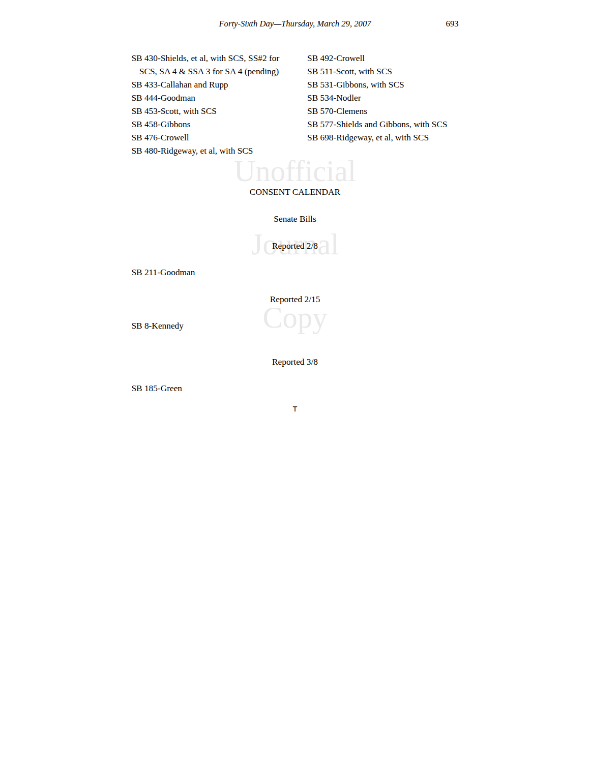Unofficial
Journal
Copy
Forty-Sixth Day—Thursday, March 29, 2007 693
SB 430-Shields, et al, with SCS, SS#2 for
SCS, SA 4 & SSA 3 for SA 4 (pending)
SB 433-Callahan and Rupp
SB 444-Goodman
SB 453-Scott, with SCS
SB 458-Gibbons
SB 476-Crowell
SB 480-Ridgeway, et al, with SCS
SB 492-Crowell
SB 511-Scott, with SCS
SB 531-Gibbons, with SCS
SB 534-Nodler
SB 570-Clemens
SB 577-Shields and Gibbons, with SCS
SB 698-Ridgeway, et al, with SCS
CONSENT CALENDAR
Senate Bills
Reported 2/8
SB 211-Goodman
Reported 2/15
SB 8-Kennedy
Reported 3/8
SB 185-Green
T